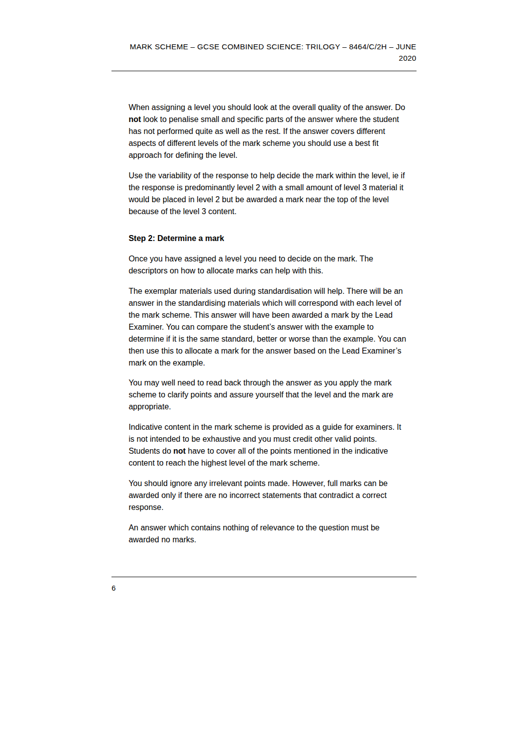MARK SCHEME – GCSE COMBINED SCIENCE: TRILOGY – 8464/C/2H – JUNE 2020
When assigning a level you should look at the overall quality of the answer. Do not look to penalise small and specific parts of the answer where the student has not performed quite as well as the rest. If the answer covers different aspects of different levels of the mark scheme you should use a best fit approach for defining the level.
Use the variability of the response to help decide the mark within the level, ie if the response is predominantly level 2 with a small amount of level 3 material it would be placed in level 2 but be awarded a mark near the top of the level because of the level 3 content.
Step 2: Determine a mark
Once you have assigned a level you need to decide on the mark. The descriptors on how to allocate marks can help with this.
The exemplar materials used during standardisation will help. There will be an answer in the standardising materials which will correspond with each level of the mark scheme. This answer will have been awarded a mark by the Lead Examiner. You can compare the student’s answer with the example to determine if it is the same standard, better or worse than the example. You can then use this to allocate a mark for the answer based on the Lead Examiner’s mark on the example.
You may well need to read back through the answer as you apply the mark scheme to clarify points and assure yourself that the level and the mark are appropriate.
Indicative content in the mark scheme is provided as a guide for examiners. It is not intended to be exhaustive and you must credit other valid points. Students do not have to cover all of the points mentioned in the indicative content to reach the highest level of the mark scheme.
You should ignore any irrelevant points made. However, full marks can be awarded only if there are no incorrect statements that contradict a correct response.
An answer which contains nothing of relevance to the question must be awarded no marks.
6